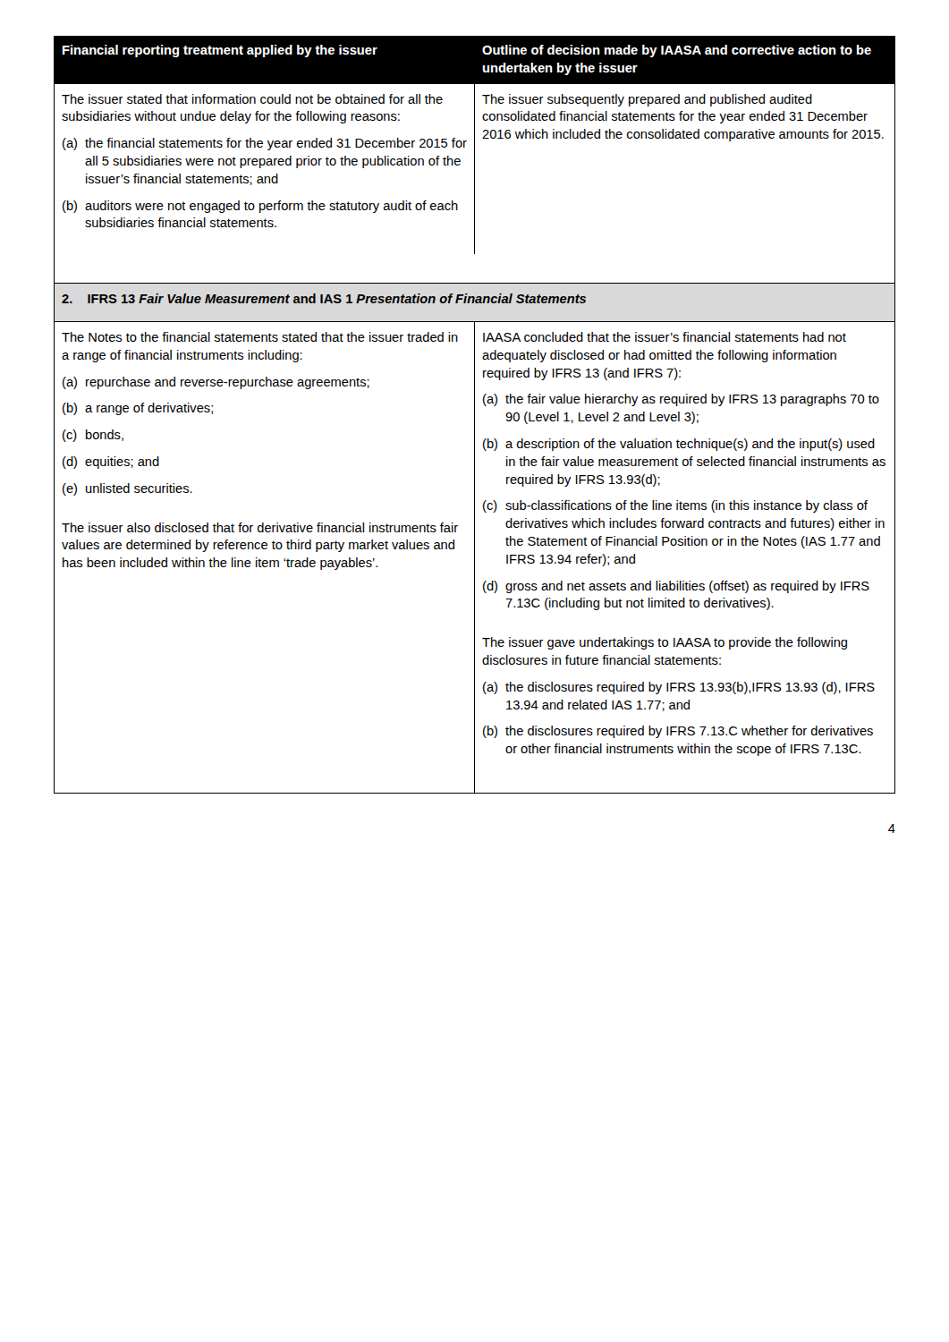| Financial reporting treatment applied by the issuer | Outline of decision made by IAASA and corrective action to be undertaken by the issuer |
| --- | --- |
| The issuer stated that information could not be obtained for all the subsidiaries without undue delay for the following reasons: (a) the financial statements for the year ended 31 December 2015 for all 5 subsidiaries were not prepared prior to the publication of the issuer’s financial statements; and (b) auditors were not engaged to perform the statutory audit of each subsidiaries financial statements. | The issuer subsequently prepared and published audited consolidated financial statements for the year ended 31 December 2016 which included the consolidated comparative amounts for 2015. |
| 2. IFRS 13 Fair Value Measurement and IAS 1 Presentation of Financial Statements |
| The Notes to the financial statements stated that the issuer traded in a range of financial instruments including: (a) repurchase and reverse-repurchase agreements; (b) a range of derivatives; (c) bonds, (d) equities; and (e) unlisted securities. The issuer also disclosed that for derivative financial instruments fair values are determined by reference to third party market values and has been included within the line item ‘trade payables’. | IAASA concluded that the issuer’s financial statements had not adequately disclosed or had omitted the following information required by IFRS 13 (and IFRS 7): (a) the fair value hierarchy as required by IFRS 13 paragraphs 70 to 90 (Level 1, Level 2 and Level 3); (b) a description of the valuation technique(s) and the input(s) used in the fair value measurement of selected financial instruments as required by IFRS 13.93(d); (c) sub-classifications of the line items (in this instance by class of derivatives which includes forward contracts and futures) either in the Statement of Financial Position or in the Notes (IAS 1.77 and IFRS 13.94 refer); and (d) gross and net assets and liabilities (offset) as required by IFRS 7.13C (including but not limited to derivatives). The issuer gave undertakings to IAASA to provide the following disclosures in future financial statements: (a) the disclosures required by IFRS 13.93(b),IFRS 13.93 (d), IFRS 13.94 and related IAS 1.77; and (b) the disclosures required by IFRS 7.13.C whether for derivatives or other financial instruments within the scope of IFRS 7.13C. |
4